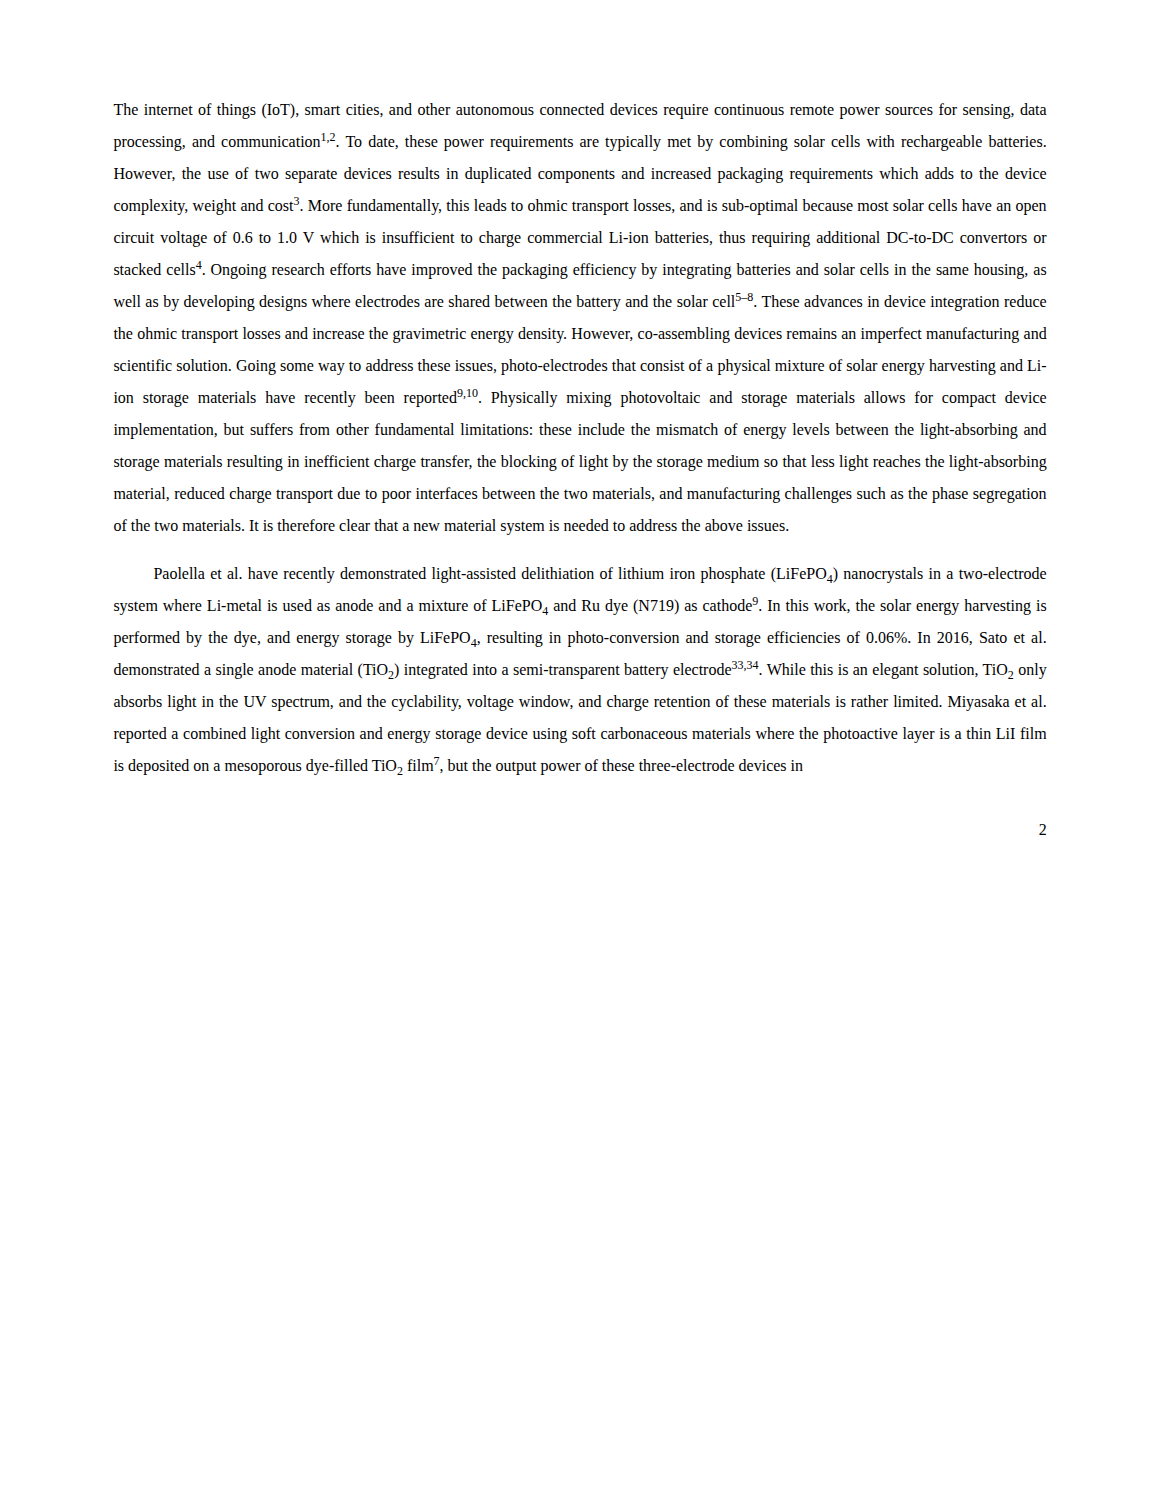The internet of things (IoT), smart cities, and other autonomous connected devices require continuous remote power sources for sensing, data processing, and communication1,2. To date, these power requirements are typically met by combining solar cells with rechargeable batteries. However, the use of two separate devices results in duplicated components and increased packaging requirements which adds to the device complexity, weight and cost3. More fundamentally, this leads to ohmic transport losses, and is sub-optimal because most solar cells have an open circuit voltage of 0.6 to 1.0 V which is insufficient to charge commercial Li-ion batteries, thus requiring additional DC-to-DC convertors or stacked cells4. Ongoing research efforts have improved the packaging efficiency by integrating batteries and solar cells in the same housing, as well as by developing designs where electrodes are shared between the battery and the solar cell5–8. These advances in device integration reduce the ohmic transport losses and increase the gravimetric energy density. However, co-assembling devices remains an imperfect manufacturing and scientific solution. Going some way to address these issues, photo-electrodes that consist of a physical mixture of solar energy harvesting and Li-ion storage materials have recently been reported9,10. Physically mixing photovoltaic and storage materials allows for compact device implementation, but suffers from other fundamental limitations: these include the mismatch of energy levels between the light-absorbing and storage materials resulting in inefficient charge transfer, the blocking of light by the storage medium so that less light reaches the light-absorbing material, reduced charge transport due to poor interfaces between the two materials, and manufacturing challenges such as the phase segregation of the two materials. It is therefore clear that a new material system is needed to address the above issues.
Paolella et al. have recently demonstrated light-assisted delithiation of lithium iron phosphate (LiFePO4) nanocrystals in a two-electrode system where Li-metal is used as anode and a mixture of LiFePO4 and Ru dye (N719) as cathode9. In this work, the solar energy harvesting is performed by the dye, and energy storage by LiFePO4, resulting in photo-conversion and storage efficiencies of 0.06%. In 2016, Sato et al. demonstrated a single anode material (TiO2) integrated into a semi-transparent battery electrode33,34. While this is an elegant solution, TiO2 only absorbs light in the UV spectrum, and the cyclability, voltage window, and charge retention of these materials is rather limited. Miyasaka et al. reported a combined light conversion and energy storage device using soft carbonaceous materials where the photoactive layer is a thin LiI film is deposited on a mesoporous dye-filled TiO2 film7, but the output power of these three-electrode devices in
2